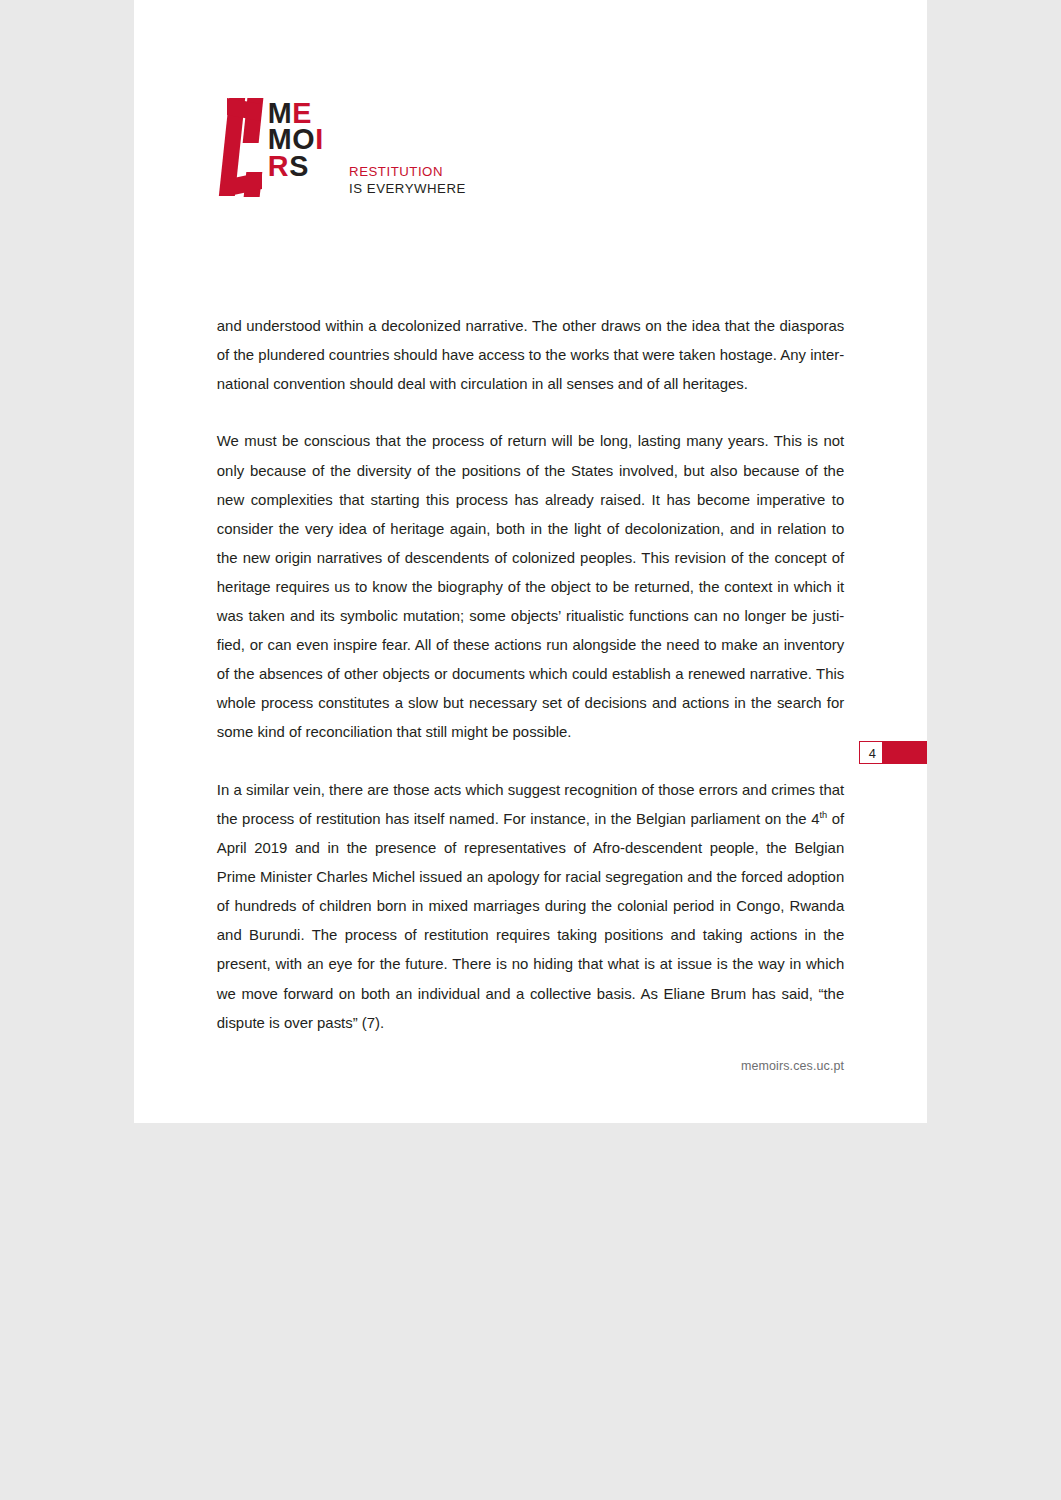ME
MOI
RS
RESTITUTION
IS EVERYWHERE
and understood within a decolonized narrative. The other draws on the idea that the diasporas of the plundered countries should have access to the works that were taken hostage. Any international convention should deal with circulation in all senses and of all heritages.
We must be conscious that the process of return will be long, lasting many years. This is not only because of the diversity of the positions of the States involved, but also because of the new complexities that starting this process has already raised. It has become imperative to consider the very idea of heritage again, both in the light of decolonization, and in relation to the new origin narratives of descendents of colonized peoples. This revision of the concept of heritage requires us to know the biography of the object to be returned, the context in which it was taken and its symbolic mutation; some objects’ ritualistic functions can no longer be justified, or can even inspire fear. All of these actions run alongside the need to make an inventory of the absences of other objects or documents which could establish a renewed narrative. This whole process constitutes a slow but necessary set of decisions and actions in the search for some kind of reconciliation that still might be possible.
In a similar vein, there are those acts which suggest recognition of those errors and crimes that the process of restitution has itself named. For instance, in the Belgian parliament on the 4th of April 2019 and in the presence of representatives of Afro-descendent people, the Belgian Prime Minister Charles Michel issued an apology for racial segregation and the forced adoption of hundreds of children born in mixed marriages during the colonial period in Congo, Rwanda and Burundi. The process of restitution requires taking positions and taking actions in the present, with an eye for the future. There is no hiding that what is at issue is the way in which we move forward on both an individual and a collective basis. As Eliane Brum has said, “the dispute is over pasts” (7).
4
memoirs.ces.uc.pt